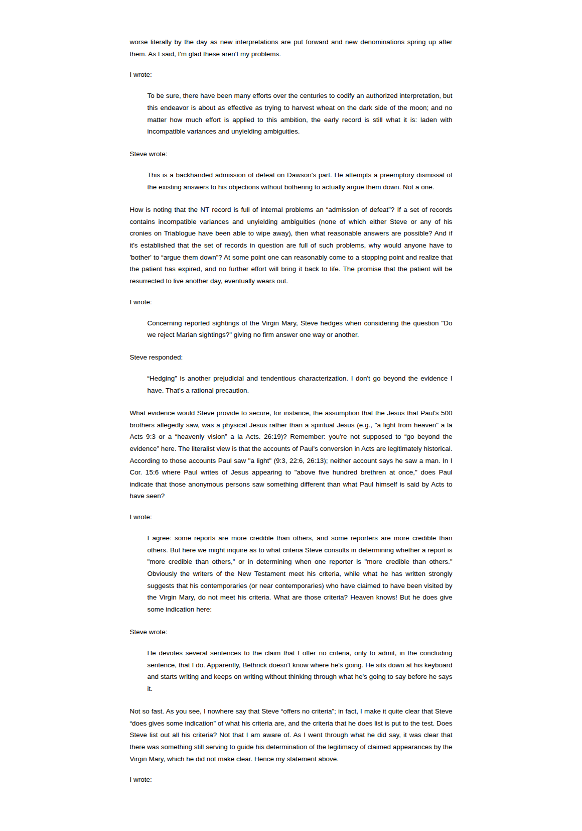worse literally by the day as new interpretations are put forward and new denominations spring up after them. As I said, I'm glad these aren't my problems.
I wrote:
To be sure, there have been many efforts over the centuries to codify an authorized interpretation, but this endeavor is about as effective as trying to harvest wheat on the dark side of the moon; and no matter how much effort is applied to this ambition, the early record is still what it is: laden with incompatible variances and unyielding ambiguities.
Steve wrote:
This is a backhanded admission of defeat on Dawson's part. He attempts a preemptory dismissal of the existing answers to his objections without bothering to actually argue them down. Not a one.
How is noting that the NT record is full of internal problems an “admission of defeat”? If a set of records contains incompatible variances and unyielding ambiguities (none of which either Steve or any of his cronies on Triablogue have been able to wipe away), then what reasonable answers are possible? And if it's established that the set of records in question are full of such problems, why would anyone have to 'bother' to “argue them down”? At some point one can reasonably come to a stopping point and realize that the patient has expired, and no further effort will bring it back to life. The promise that the patient will be resurrected to live another day, eventually wears out.
I wrote:
Concerning reported sightings of the Virgin Mary, Steve hedges when considering the question "Do we reject Marian sightings?" giving no firm answer one way or another.
Steve responded:
“Hedging” is another prejudicial and tendentious characterization. I don't go beyond the evidence I have. That's a rational precaution.
What evidence would Steve provide to secure, for instance, the assumption that the Jesus that Paul's 500 brothers allegedly saw, was a physical Jesus rather than a spiritual Jesus (e.g., "a light from heaven" a la Acts 9:3 or a “heavenly vision” a la Acts. 26:19)? Remember: you're not supposed to “go beyond the evidence” here. The literalist view is that the accounts of Paul's conversion in Acts are legitimately historical. According to those accounts Paul saw "a light" (9:3, 22:6, 26:13); neither account says he saw a man. In I Cor. 15:6 where Paul writes of Jesus appearing to "above five hundred brethren at once," does Paul indicate that those anonymous persons saw something different than what Paul himself is said by Acts to have seen?
I wrote:
I agree: some reports are more credible than others, and some reporters are more credible than others. But here we might inquire as to what criteria Steve consults in determining whether a report is "more credible than others," or in determining when one reporter is "more credible than others." Obviously the writers of the New Testament meet his criteria, while what he has written strongly suggests that his contemporaries (or near contemporaries) who have claimed to have been visited by the Virgin Mary, do not meet his criteria. What are those criteria? Heaven knows! But he does give some indication here:
Steve wrote:
He devotes several sentences to the claim that I offer no criteria, only to admit, in the concluding sentence, that I do. Apparently, Bethrick doesn't know where he's going. He sits down at his keyboard and starts writing and keeps on writing without thinking through what he's going to say before he says it.
Not so fast. As you see, I nowhere say that Steve “offers no criteria”; in fact, I make it quite clear that Steve “does gives some indication” of what his criteria are, and the criteria that he does list is put to the test. Does Steve list out all his criteria? Not that I am aware of. As I went through what he did say, it was clear that there was something still serving to guide his determination of the legitimacy of claimed appearances by the Virgin Mary, which he did not make clear. Hence my statement above.
I wrote: